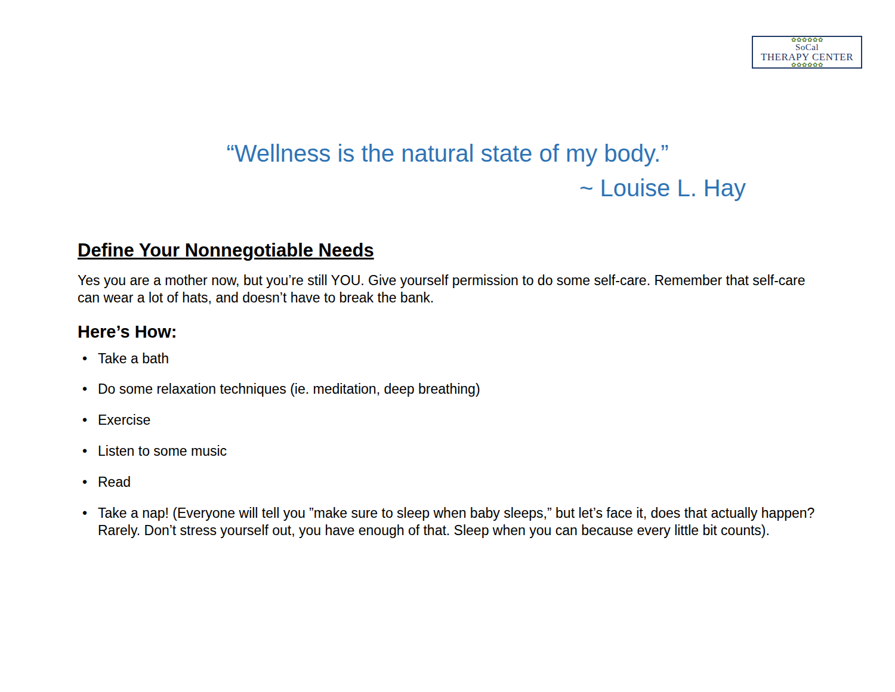✿✿✿✿✿✿ SoCal THERAPY CENTER ✿✿✿✿✿✿
“Wellness is the natural state of my body.” ~ Louise L. Hay
Define Your Nonnegotiable Needs
Yes you are a mother now, but you’re still YOU. Give yourself permission to do some self-care. Remember that self-care can wear a lot of hats, and doesn’t have to break the bank.
Here’s How:
Take a bath
Do some relaxation techniques (ie. meditation, deep breathing)
Exercise
Listen to some music
Read
Take a nap! (Everyone will tell you ”make sure to sleep when baby sleeps,” but let’s face it, does that actually happen? Rarely. Don’t stress yourself out, you have enough of that. Sleep when you can because every little bit counts).